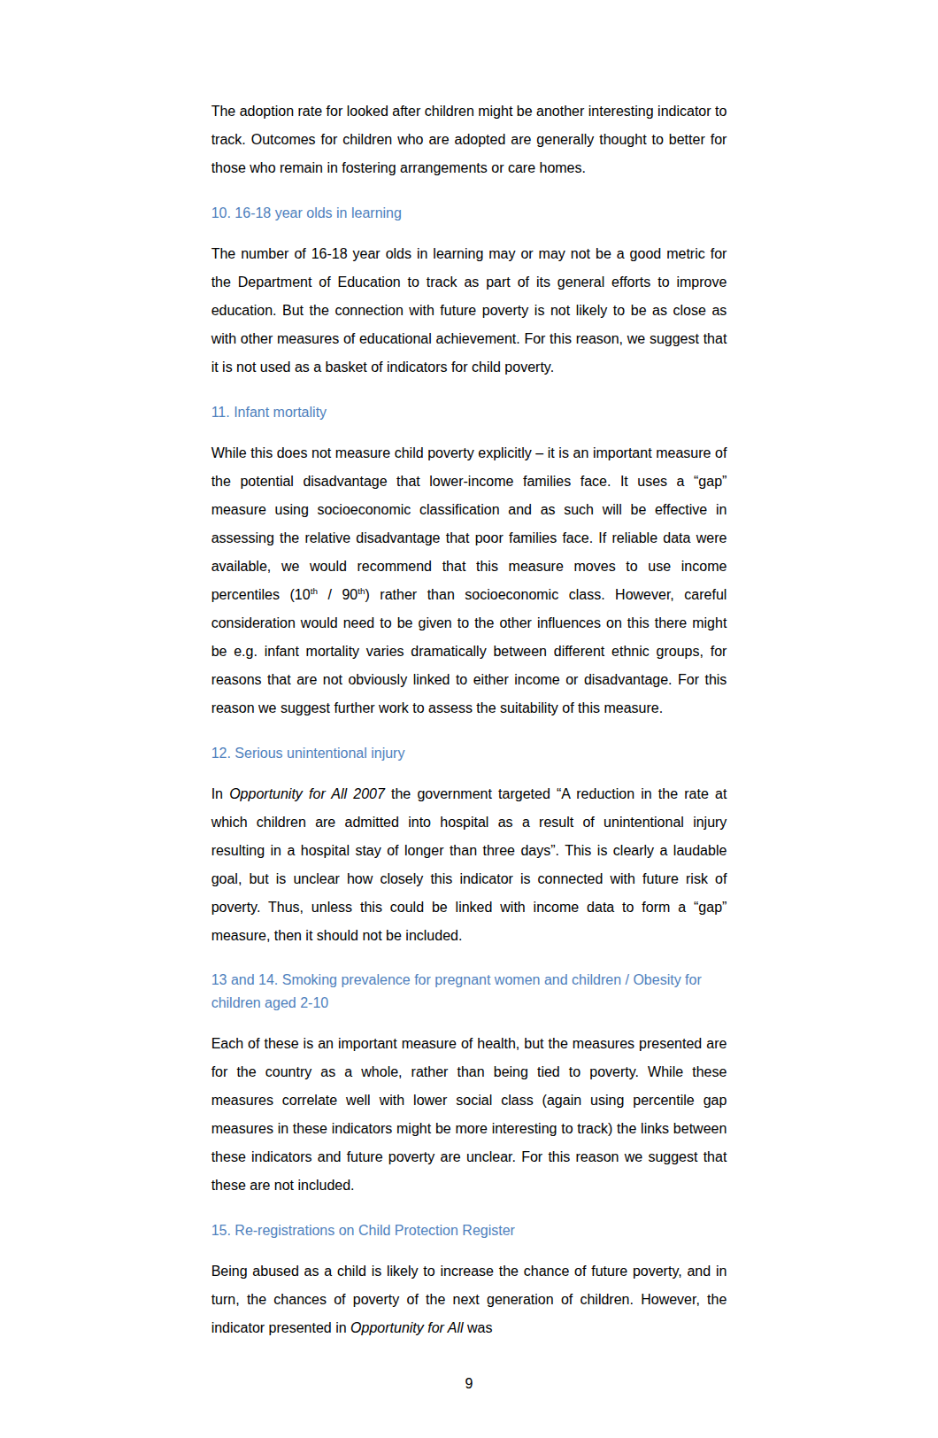The adoption rate for looked after children might be another interesting indicator to track. Outcomes for children who are adopted are generally thought to better for those who remain in fostering arrangements or care homes.
10. 16-18 year olds in learning
The number of 16-18 year olds in learning may or may not be a good metric for the Department of Education to track as part of its general efforts to improve education. But the connection with future poverty is not likely to be as close as with other measures of educational achievement. For this reason, we suggest that it is not used as a basket of indicators for child poverty.
11. Infant mortality
While this does not measure child poverty explicitly – it is an important measure of the potential disadvantage that lower-income families face. It uses a “gap” measure using socioeconomic classification and as such will be effective in assessing the relative disadvantage that poor families face. If reliable data were available, we would recommend that this measure moves to use income percentiles (10th / 90th) rather than socioeconomic class. However, careful consideration would need to be given to the other influences on this there might be e.g. infant mortality varies dramatically between different ethnic groups, for reasons that are not obviously linked to either income or disadvantage. For this reason we suggest further work to assess the suitability of this measure.
12. Serious unintentional injury
In Opportunity for All 2007 the government targeted “A reduction in the rate at which children are admitted into hospital as a result of unintentional injury resulting in a hospital stay of longer than three days”. This is clearly a laudable goal, but is unclear how closely this indicator is connected with future risk of poverty. Thus, unless this could be linked with income data to form a “gap” measure, then it should not be included.
13 and 14. Smoking prevalence for pregnant women and children / Obesity for children aged 2-10
Each of these is an important measure of health, but the measures presented are for the country as a whole, rather than being tied to poverty. While these measures correlate well with lower social class (again using percentile gap measures in these indicators might be more interesting to track) the links between these indicators and future poverty are unclear. For this reason we suggest that these are not included.
15. Re-registrations on Child Protection Register
Being abused as a child is likely to increase the chance of future poverty, and in turn, the chances of poverty of the next generation of children. However, the indicator presented in Opportunity for All was
9